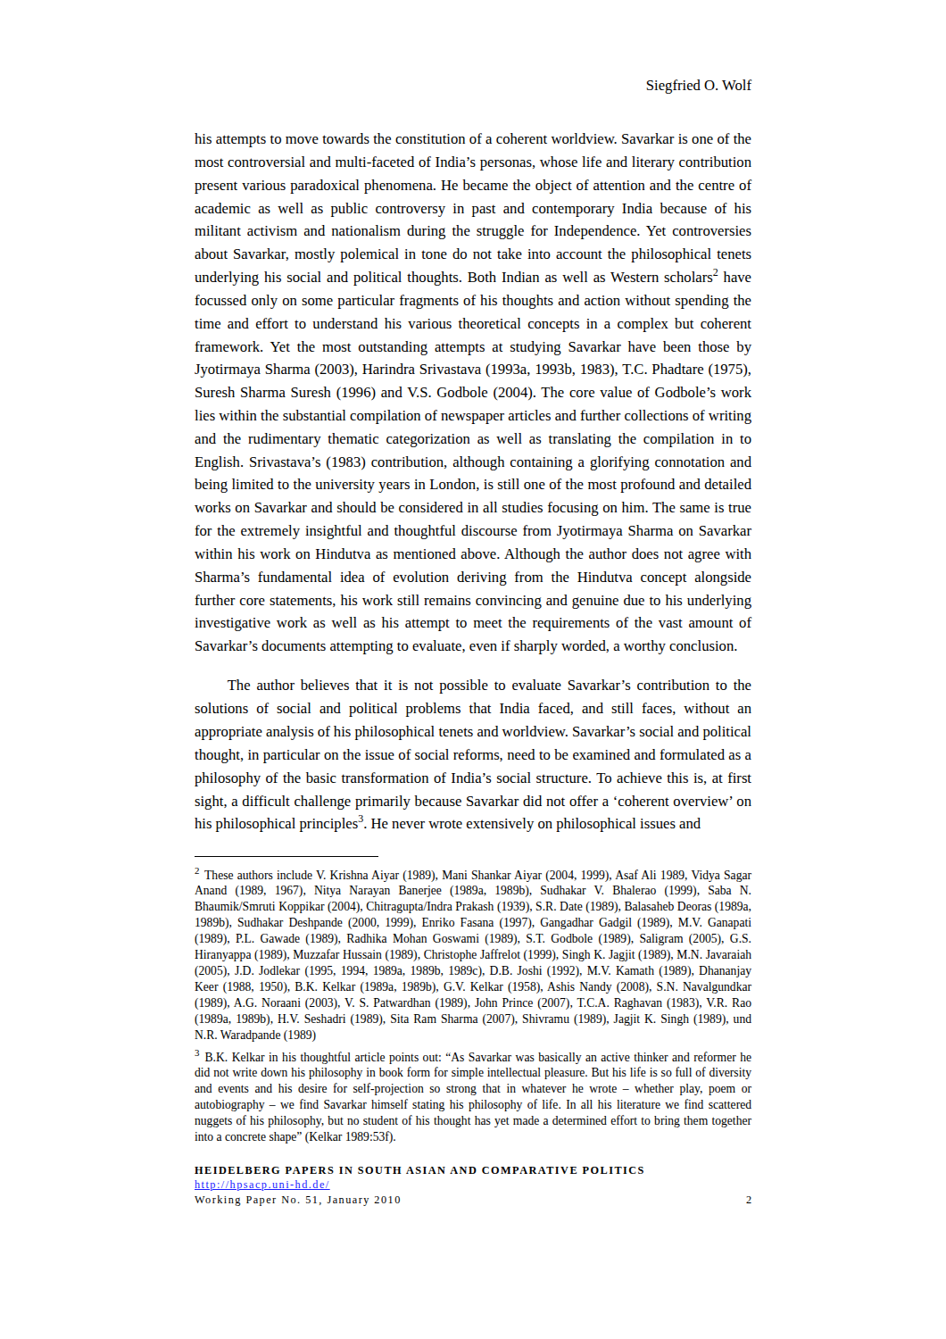Siegfried O. Wolf
his attempts to move towards the constitution of a coherent worldview. Savarkar is one of the most controversial and multi-faceted of India’s personas, whose life and literary contribution present various paradoxical phenomena. He became the object of attention and the centre of academic as well as public controversy in past and contemporary India because of his militant activism and nationalism during the struggle for Independence. Yet controversies about Savarkar, mostly polemical in tone do not take into account the philosophical tenets underlying his social and political thoughts. Both Indian as well as Western scholars2 have focussed only on some particular fragments of his thoughts and action without spending the time and effort to understand his various theoretical concepts in a complex but coherent framework. Yet the most outstanding attempts at studying Savarkar have been those by Jyotirmaya Sharma (2003), Harindra Srivastava (1993a, 1993b, 1983), T.C. Phadtare (1975), Suresh Sharma Suresh (1996) and V.S. Godbole (2004). The core value of Godbole’s work lies within the substantial compilation of newspaper articles and further collections of writing and the rudimentary thematic categorization as well as translating the compilation in to English. Srivastava’s (1983) contribution, although containing a glorifying connotation and being limited to the university years in London, is still one of the most profound and detailed works on Savarkar and should be considered in all studies focusing on him. The same is true for the extremely insightful and thoughtful discourse from Jyotirmaya Sharma on Savarkar within his work on Hindutva as mentioned above. Although the author does not agree with Sharma’s fundamental idea of evolution deriving from the Hindutva concept alongside further core statements, his work still remains convincing and genuine due to his underlying investigative work as well as his attempt to meet the requirements of the vast amount of Savarkar’s documents attempting to evaluate, even if sharply worded, a worthy conclusion.
The author believes that it is not possible to evaluate Savarkar’s contribution to the solutions of social and political problems that India faced, and still faces, without an appropriate analysis of his philosophical tenets and worldview. Savarkar’s social and political thought, in particular on the issue of social reforms, need to be examined and formulated as a philosophy of the basic transformation of India’s social structure. To achieve this is, at first sight, a difficult challenge primarily because Savarkar did not offer a ‘coherent overview’ on his philosophical principles3. He never wrote extensively on philosophical issues and
2 These authors include V. Krishna Aiyar (1989), Mani Shankar Aiyar (2004, 1999), Asaf Ali 1989, Vidya Sagar Anand (1989, 1967), Nitya Narayan Banerjee (1989a, 1989b), Sudhakar V. Bhalerao (1999), Saba N. Bhaumik/Smruti Koppikar (2004), Chitragupta/Indra Prakash (1939), S.R. Date (1989), Balasaheb Deoras (1989a, 1989b), Sudhakar Deshpande (2000, 1999), Enriko Fasana (1997), Gangadhar Gadgil (1989), M.V. Ganapati (1989), P.L. Gawade (1989), Radhika Mohan Goswami (1989), S.T. Godbole (1989), Saligram (2005), G.S. Hiranyappa (1989), Muzzafar Hussain (1989), Christophe Jaffrelot (1999), Singh K. Jagjit (1989), M.N. Javaraiah (2005), J.D. Jodlekar (1995, 1994, 1989a, 1989b, 1989c), D.B. Joshi (1992), M.V. Kamath (1989), Dhananjay Keer (1988, 1950), B.K. Kelkar (1989a, 1989b), G.V. Kelkar (1958), Ashis Nandy (2008), S.N. Navalgundkar (1989), A.G. Noraani (2003), V. S. Patwardhan (1989), John Prince (2007), T.C.A. Raghavan (1983), V.R. Rao (1989a, 1989b), H.V. Seshadri (1989), Sita Ram Sharma (2007), Shivramu (1989), Jagjit K. Singh (1989), und N.R. Waradpande (1989)
3 B.K. Kelkar in his thoughtful article points out: “As Savarkar was basically an active thinker and reformer he did not write down his philosophy in book form for simple intellectual pleasure. But his life is so full of diversity and events and his desire for self-projection so strong that in whatever he wrote – whether play, poem or autobiography – we find Savarkar himself stating his philosophy of life. In all his literature we find scattered nuggets of his philosophy, but no student of his thought has yet made a determined effort to bring them together into a concrete shape” (Kelkar 1989:53f).
Heidelberg Papers in South Asian and Comparative Politics
http://hpsacp.uni-hd.de/
Working Paper No. 51, January 20102